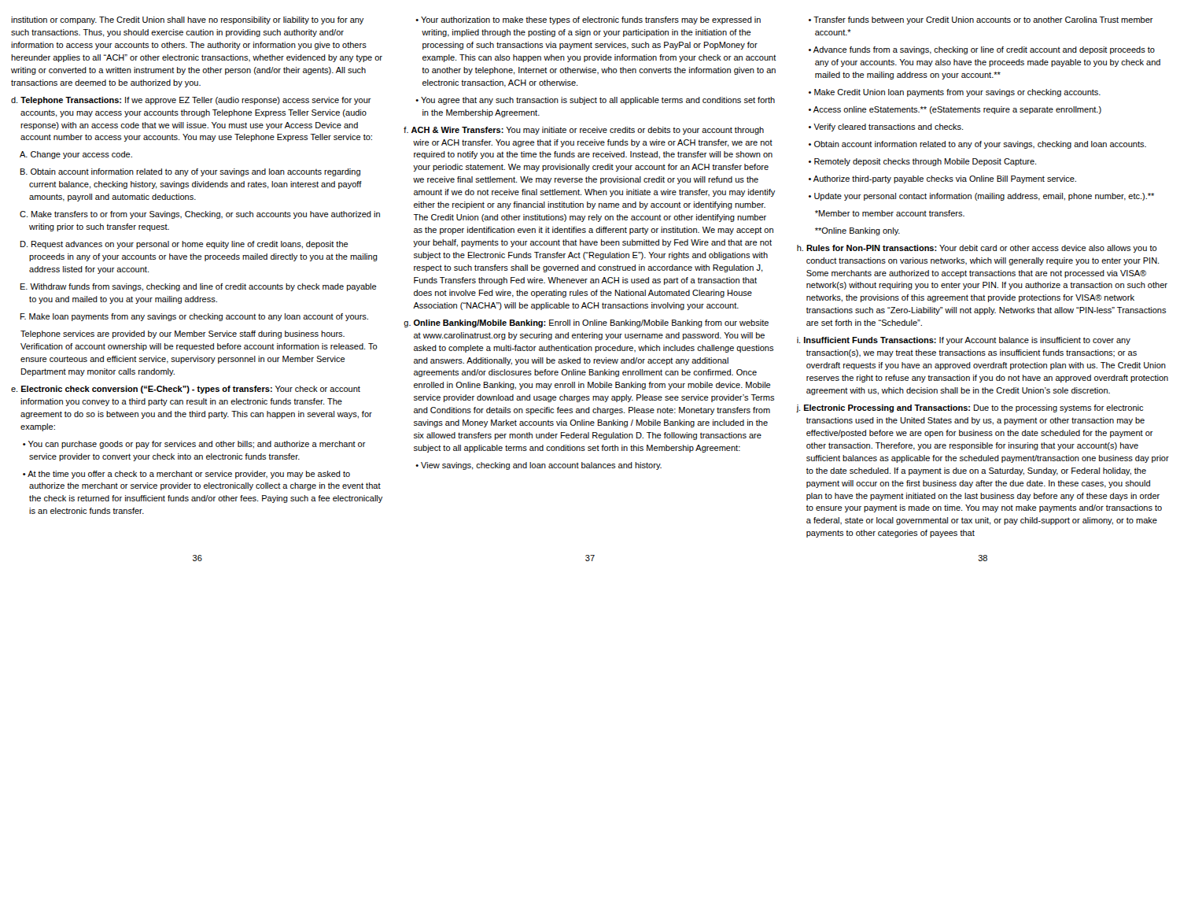institution or company. The Credit Union shall have no responsibility or liability to you for any such transactions. Thus, you should exercise caution in providing such authority and/or information to access your accounts to others. The authority or information you give to others hereunder applies to all “ACH” or other electronic transactions, whether evidenced by any type or writing or converted to a written instrument by the other person (and/or their agents). All such transactions are deemed to be authorized by you.
d. Telephone Transactions: If we approve EZ Teller (audio response) access service for your accounts, you may access your accounts through Telephone Express Teller Service (audio response) with an access code that we will issue. You must use your Access Device and account number to access your accounts. You may use Telephone Express Teller service to:
A. Change your access code.
B. Obtain account information related to any of your savings and loan accounts regarding current balance, checking history, savings dividends and rates, loan interest and payoff amounts, payroll and automatic deductions.
C. Make transfers to or from your Savings, Checking, or such accounts you have authorized in writing prior to such transfer request.
D. Request advances on your personal or home equity line of credit loans, deposit the proceeds in any of your accounts or have the proceeds mailed directly to you at the mailing address listed for your account.
E. Withdraw funds from savings, checking and line of credit accounts by check made payable to you and mailed to you at your mailing address.
F. Make loan payments from any savings or checking account to any loan account of yours.
Telephone services are provided by our Member Service staff during business hours. Verification of account ownership will be requested before account information is released. To ensure courteous and efficient service, supervisory personnel in our Member Service Department may monitor calls randomly.
e. Electronic check conversion (“E-Check”) - types of transfers: Your check or account information you convey to a third party can result in an electronic funds transfer. The agreement to do so is between you and the third party. This can happen in several ways, for example:
• You can purchase goods or pay for services and other bills; and authorize a merchant or service provider to convert your check into an electronic funds transfer.
• At the time you offer a check to a merchant or service provider, you may be asked to authorize the merchant or service provider to electronically collect a charge in the event that the check is returned for insufficient funds and/or other fees. Paying such a fee electronically is an electronic funds transfer.
36
• Your authorization to make these types of electronic funds transfers may be expressed in writing, implied through the posting of a sign or your participation in the initiation of the processing of such transactions via payment services, such as PayPal or PopMoney for example. This can also happen when you provide information from your check or an account to another by telephone, Internet or otherwise, who then converts the information given to an electronic transaction, ACH or otherwise.
• You agree that any such transaction is subject to all applicable terms and conditions set forth in the Membership Agreement.
f. ACH & Wire Transfers: You may initiate or receive credits or debits to your account through wire or ACH transfer. You agree that if you receive funds by a wire or ACH transfer, we are not required to notify you at the time the funds are received. Instead, the transfer will be shown on your periodic statement. We may provisionally credit your account for an ACH transfer before we receive final settlement. We may reverse the provisional credit or you will refund us the amount if we do not receive final settlement. When you initiate a wire transfer, you may identify either the recipient or any financial institution by name and by account or identifying number. The Credit Union (and other institutions) may rely on the account or other identifying number as the proper identification even it it identifies a different party or institution. We may accept on your behalf, payments to your account that have been submitted by Fed Wire and that are not subject to the Electronic Funds Transfer Act (“Regulation E”). Your rights and obligations with respect to such transfers shall be governed and construed in accordance with Regulation J, Funds Transfers through Fed wire. Whenever an ACH is used as part of a transaction that does not involve Fed wire, the operating rules of the National Automated Clearing House Association (“NACHA”) will be applicable to ACH transactions involving your account.
g. Online Banking/Mobile Banking: Enroll in Online Banking/Mobile Banking from our website at www.carolinatrust.org by securing and entering your username and password. You will be asked to complete a multi-factor authentication procedure, which includes challenge questions and answers. Additionally, you will be asked to review and/or accept any additional agreements and/or disclosures before Online Banking enrollment can be confirmed. Once enrolled in Online Banking, you may enroll in Mobile Banking from your mobile device. Mobile service provider download and usage charges may apply. Please see service provider’s Terms and Conditions for details on specific fees and charges. Please note: Monetary transfers from savings and Money Market accounts via Online Banking / Mobile Banking are included in the six allowed transfers per month under Federal Regulation D. The following transactions are subject to all applicable terms and conditions set forth in this Membership Agreement:
• View savings, checking and loan account balances and history.
37
• Transfer funds between your Credit Union accounts or to another Carolina Trust member account.*
• Advance funds from a savings, checking or line of credit account and deposit proceeds to any of your accounts. You may also have the proceeds made payable to you by check and mailed to the mailing address on your account.**
• Make Credit Union loan payments from your savings or checking accounts.
• Access online eStatements.** (eStatements require a separate enrollment.)
• Verify cleared transactions and checks.
• Obtain account information related to any of your savings, checking and loan accounts.
• Remotely deposit checks through Mobile Deposit Capture.
• Authorize third-party payable checks via Online Bill Payment service.
• Update your personal contact information (mailing address, email, phone number, etc.).**
*Member to member account transfers.
**Online Banking only.
h. Rules for Non-PIN transactions: Your debit card or other access device also allows you to conduct transactions on various networks, which will generally require you to enter your PIN. Some merchants are authorized to accept transactions that are not processed via VISA® network(s) without requiring you to enter your PIN. If you authorize a transaction on such other networks, the provisions of this agreement that provide protections for VISA® network transactions such as “Zero-Liability” will not apply. Networks that allow “PIN-less” Transactions are set forth in the “Schedule”.
i. Insufficient Funds Transactions: If your Account balance is insufficient to cover any transaction(s), we may treat these transactions as insufficient funds transactions; or as overdraft requests if you have an approved overdraft protection plan with us. The Credit Union reserves the right to refuse any transaction if you do not have an approved overdraft protection agreement with us, which decision shall be in the Credit Union’s sole discretion.
j. Electronic Processing and Transactions: Due to the processing systems for electronic transactions used in the United States and by us, a payment or other transaction may be effective/posted before we are open for business on the date scheduled for the payment or other transaction. Therefore, you are responsible for insuring that your account(s) have sufficient balances as applicable for the scheduled payment/transaction one business day prior to the date scheduled. If a payment is due on a Saturday, Sunday, or Federal holiday, the payment will occur on the first business day after the due date. In these cases, you should plan to have the payment initiated on the last business day before any of these days in order to ensure your payment is made on time. You may not make payments and/or transactions to a federal, state or local governmental or tax unit, or pay child-support or alimony, or to make payments to other categories of payees that
38